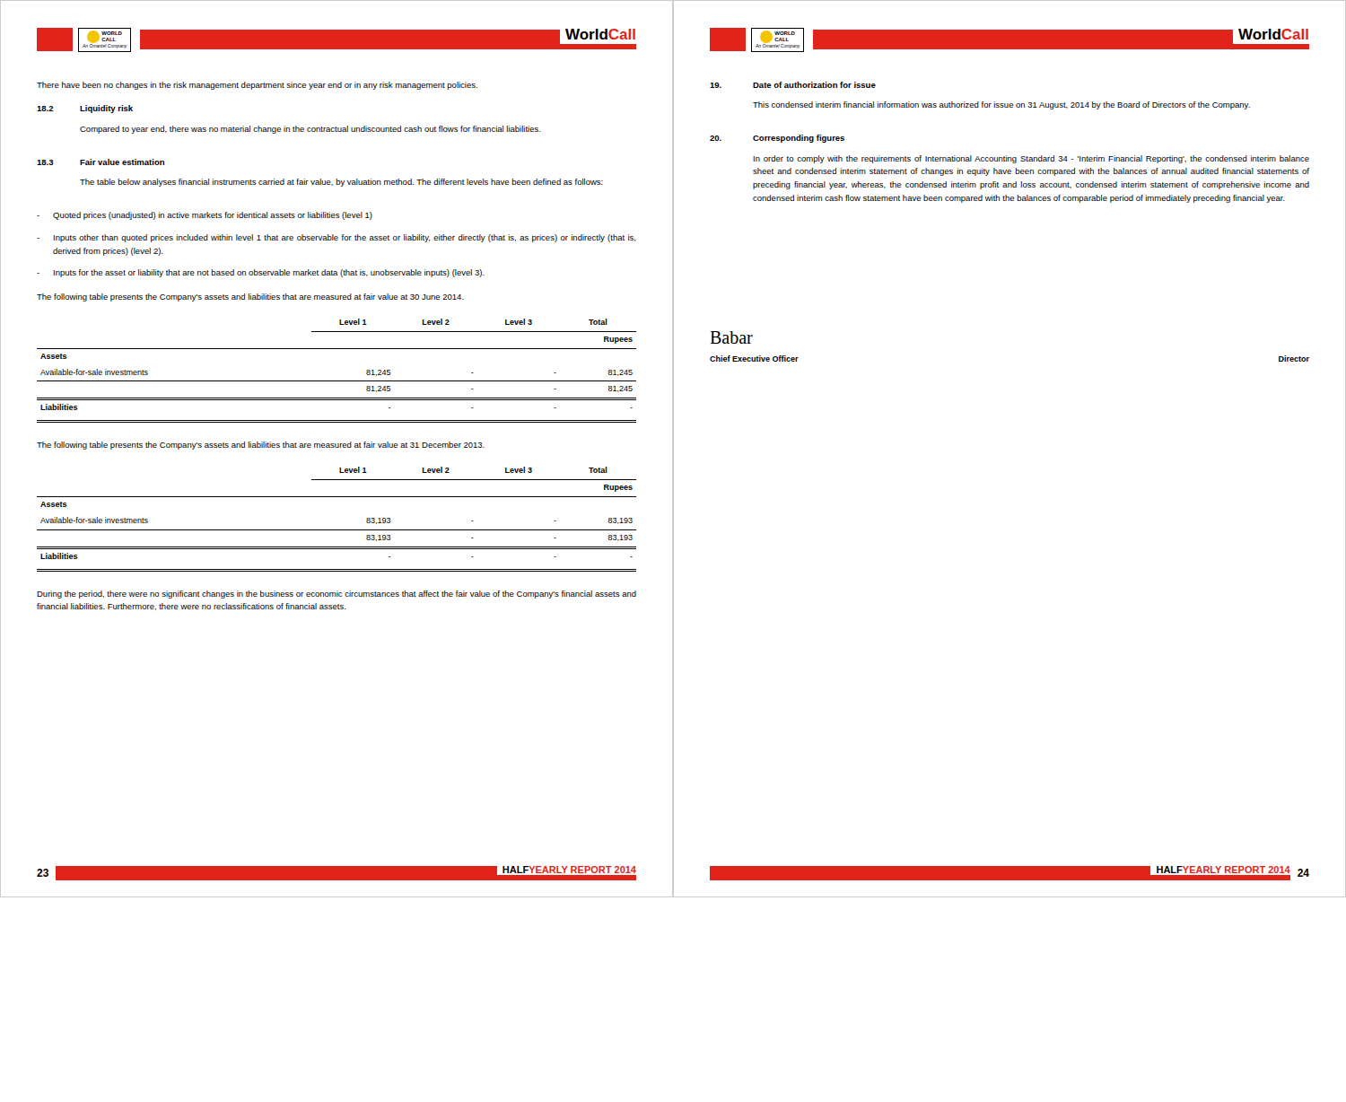WORLD
CALL
An Omantel Company
World Call
There have been no changes in the risk management department since year end or in any risk management policies.
18.2
Liquidity risk
Compared to year end, there was no material change in the contractual undiscounted cash out flows for financial liabilities.
18.3
Fair value estimation
The table below analyses financial instruments carried at fair value, by valuation method. The different levels have been defined as follows:
Quoted prices (unadjusted) in active markets for identical assets or liabilities (level 1)
Inputs other than quoted prices included within level 1 that are observable for the asset or liability, either directly (that is, as prices) or indirectly (that is, derived from prices) (level 2).
Inputs for the asset or liability that are not based on observable market data (that is, unobservable inputs) (level 3).
The following table presents the Company's assets and liabilities that are measured at fair value at 30 June 2014.
| | Level 1 | Level 2 | Level 3 | Total |
| --- | --- | --- | --- | --- |
| | Rupees |
| Assets | | | | |
| Available-for-sale investments | 81,245 | - | - | 81,245 |
| | 81,245 | - | - | 81,245 |
| Liabilities | - | - | - | - |
The following table presents the Company's assets and liabilities that are measured at fair value at 31 December 2013.
| | Level 1 | Level 2 | Level 3 | Total |
| --- | --- | --- | --- | --- |
| | Rupees |
| Assets | | | | |
| Available-for-sale investments | 83,193 | - | - | 83,193 |
| | 83,193 | - | - | 83,193 |
| Liabilities | - | - | - | - |
During the period, there were no significant changes in the business or economic circumstances that affect the fair value of the Company's financial assets and financial liabilities. Furthermore, there were no reclassifications of financial assets.
23
HALFYEARLY REPORT 2014
WORLD
CALL
An Omantel Company
World Call
19.
Date of authorization for issue
This condensed interim financial information was authorized for issue on 31 August, 2014 by the Board of Directors of the Company.
20.
Corresponding figures
In order to comply with the requirements of International Accounting Standard 34 - 'Interim Financial Reporting', the condensed interim balance sheet and condensed interim statement of changes in equity have been compared with the balances of annual audited financial statements of preceding financial year, whereas, the condensed interim profit and loss account, condensed interim statement of comprehensive income and condensed interim cash flow statement have been compared with the balances of comparable period of immediately preceding financial year.
Babar
Chief Executive Officer
Director
HALFYEARLY REPORT 2014
24